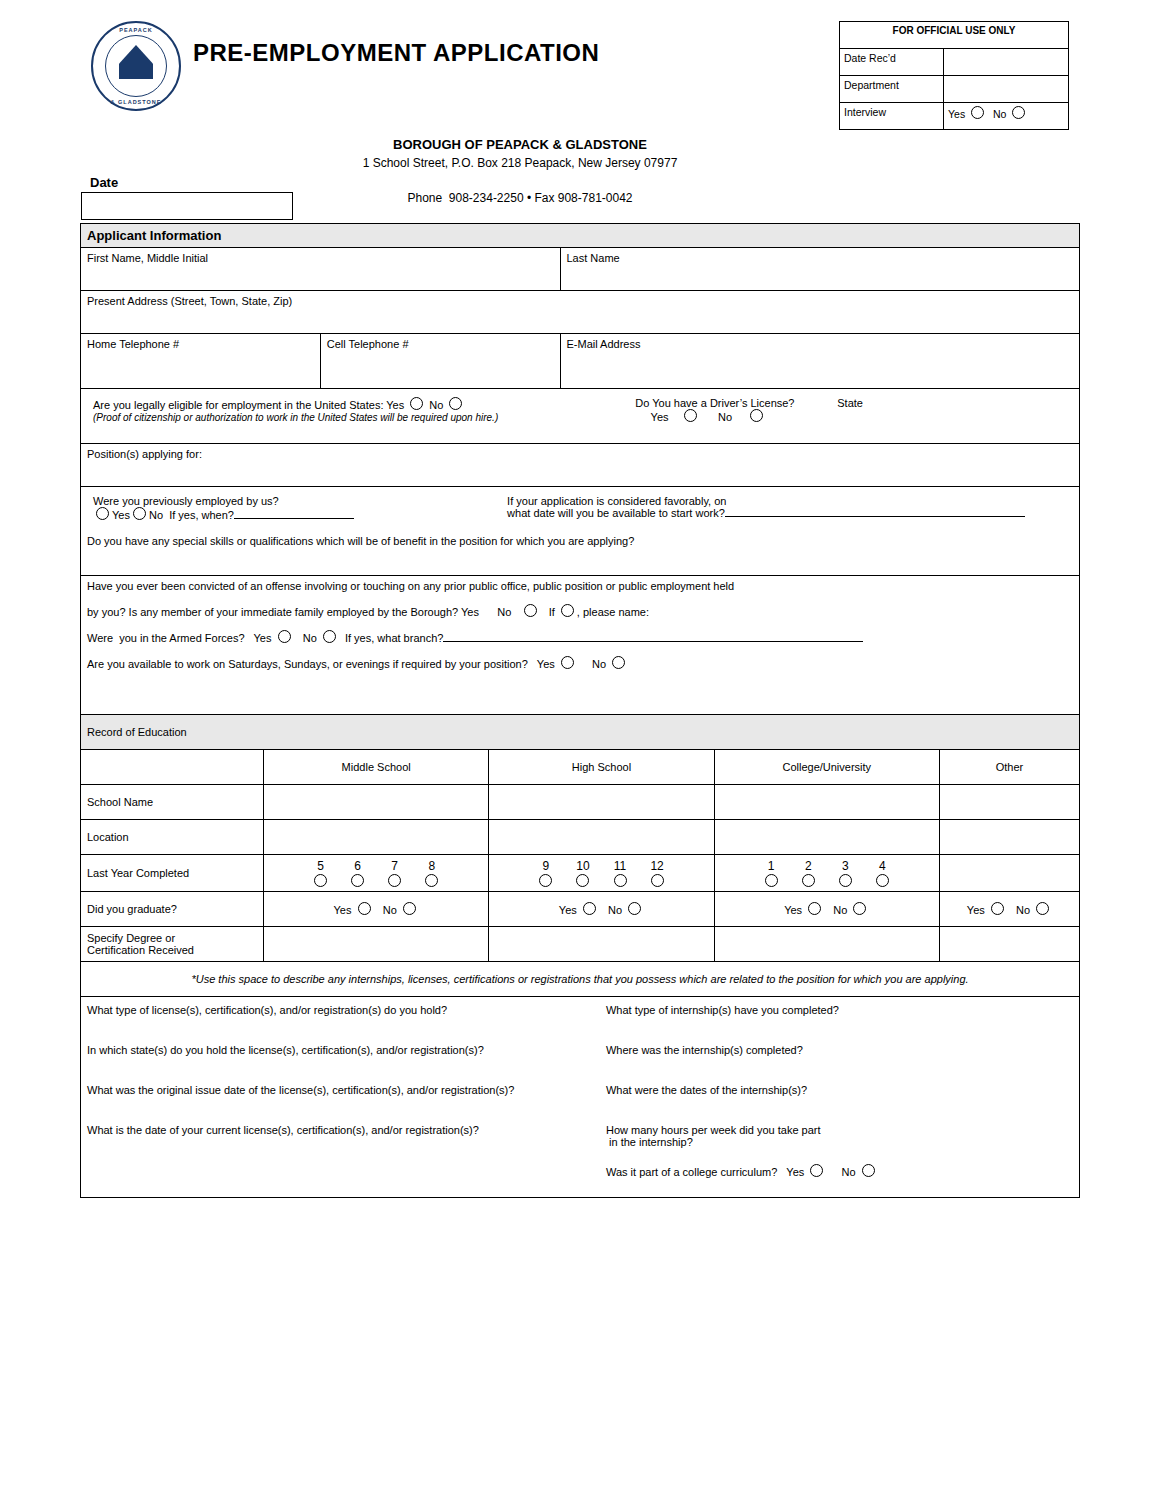| PEAPACK 1921 1961 & GLADSTONE | PRE-EMPLOYMENT APPLICATION | / FOR OFFICIAL USE ONLY / / Date Rec’d / / / Department / / / Interview / Yes No / |
| | BOROUGH OF PEAPACK & GLADSTONE 1 School Street, P.O. Box 218 Peapack, New Jersey 07977 Phone 908-234-2250 • Fax 908-781-0042 | |
| Date |
| Applicant Information |
| First Name, Middle Initial | Last Name |
| Present Address (Street, Town, State, Zip) |
| Home Telephone # | Cell Telephone # | E-Mail Address |
| / Are you legally eligible for employment in the United States: Yes No (Proof of citizenship or authorization to work in the United States will be required upon hire.) / Do You have a Driver’s License? State Yes No / |
| Position(s) applying for: |
| / Were you previously employed by us? Yes No If yes, when? / If your application is considered favorably, on what date will you be available to start work? / Do you have any special skills or qualifications which will be of benefit in the position for which you are applying? |
| Have you ever been convicted of an offense involving or touching on any prior public office, public position or public employment held by you? Is any member of your immediate family employed by the Borough? Yes No If , please name: Were you in the Armed Forces? Yes No If yes, what branch? Are you available to work on Saturdays, Sundays, or evenings if required by your position? Yes No |
| Record of Education |
| | Middle School | High School | College/University | Other |
| School Name | | | | |
| Location | | | | |
| Last Year Completed | 5 6 7 8 | 9 10 11 12 | 1 2 3 4 | |
| Did you graduate? | Yes No | Yes No | Yes No | Yes No |
| Specify Degree or Certification Received | | | | |
| *Use this space to describe any internships, licenses, certifications or registrations that you possess which are related to the position for which you are applying. |
| / What type of license(s), certification(s), and/or registration(s) do you hold? / What type of internship(s) have you completed? / / In which state(s) do you hold the license(s), certification(s), and/or registration(s)? / Where was the internship(s) completed? / / What was the original issue date of the license(s), certification(s), and/or registration(s)? / What were the dates of the internship(s)? / / What is the date of your current license(s), certification(s), and/or registration(s)? / How many hours per week did you take part in the internship? / / / Was it part of a college curriculum? Yes No / |